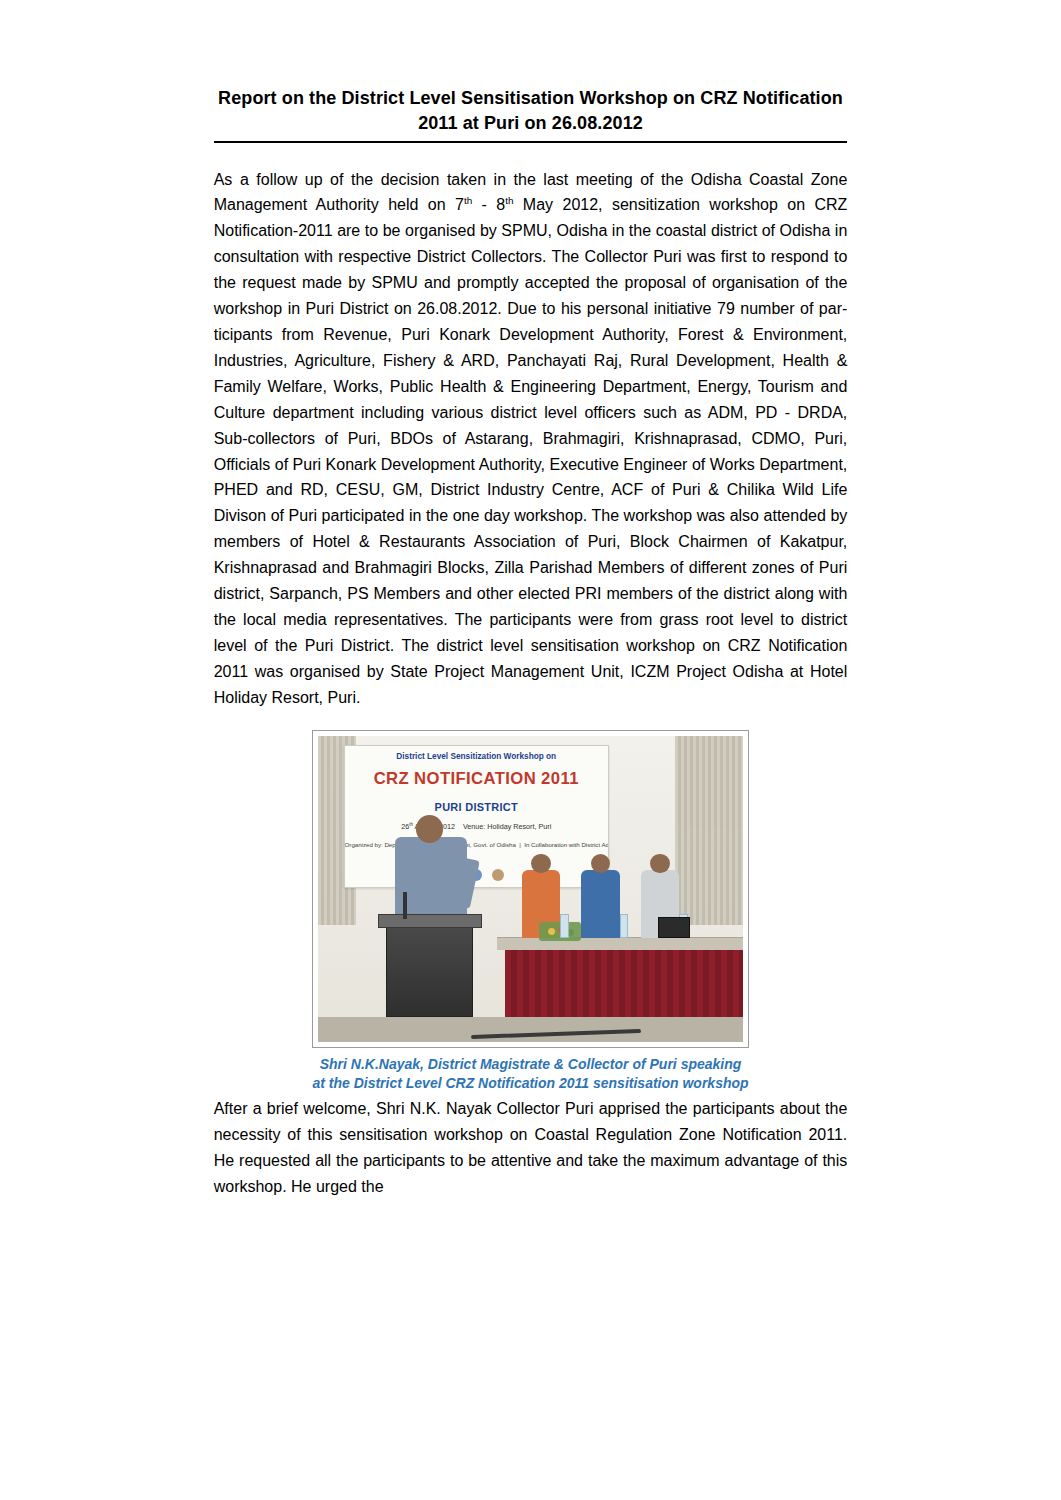Report on the District Level Sensitisation Workshop on CRZ Notification 2011 at Puri on 26.08.2012
As a follow up of the decision taken in the last meeting of the Odisha Coastal Zone Management Authority held on 7th - 8th May 2012, sensitization workshop on CRZ Notification-2011 are to be organised by SPMU, Odisha in the coastal district of Odisha in consultation with respective District Collectors. The Collector Puri was first to respond to the request made by SPMU and promptly accepted the proposal of organisation of the workshop in Puri District on 26.08.2012. Due to his personal initiative 79 number of participants from Revenue, Puri Konark Development Authority, Forest & Environment, Industries, Agriculture, Fishery & ARD, Panchayati Raj, Rural Development, Health & Family Welfare, Works, Public Health & Engineering Department, Energy, Tourism and Culture department including various district level officers such as ADM, PD - DRDA, Sub-collectors of Puri, BDOs of Astarang, Brahmagiri, Krishnaprasad, CDMO, Puri, Officials of Puri Konark Development Authority, Executive Engineer of Works Department, PHED and RD, CESU, GM, District Industry Centre, ACF of Puri & Chilika Wild Life Divison of Puri participated in the one day workshop. The workshop was also attended by members of Hotel & Restaurants Association of Puri, Block Chairmen of Kakatpur, Krishnaprasad and Brahmagiri Blocks, Zilla Parishad Members of different zones of Puri district, Sarpanch, PS Members and other elected PRI members of the district along with the local media representatives. The participants were from grass root level to district level of the Puri District. The district level sensitisation workshop on CRZ Notification 2011 was organised by State Project Management Unit, ICZM Project Odisha at Hotel Holiday Resort, Puri.
District Level Sensitization Workshop on
CRZ NOTIFICATION 2011
PURI DISTRICT
26th August 2012 Venue: Holiday Resort, Puri
Organized by: Dept. of Forests & Environment, Govt. of Odisha | In Collaboration with District Administration, Puri
Shri N.K.Nayak, District Magistrate & Collector of Puri speaking at the District Level CRZ Notification 2011 sensitisation workshop
After a brief welcome, Shri N.K. Nayak Collector Puri apprised the participants about the necessity of this sensitisation workshop on Coastal Regulation Zone Notification 2011. He requested all the participants to be attentive and take the maximum advantage of this workshop. He urged the